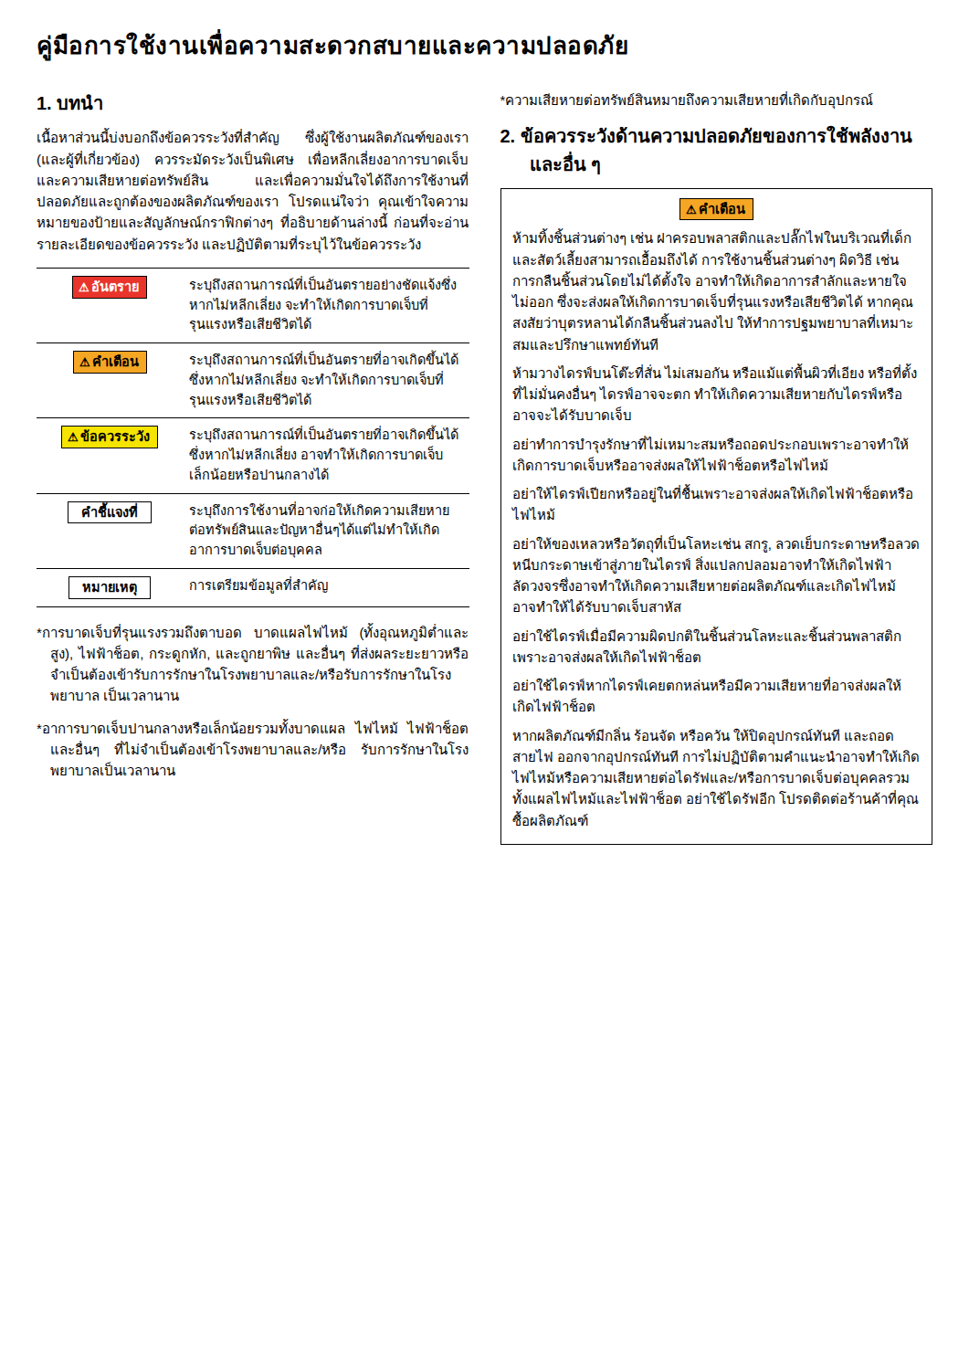คู่มือการใช้งานเพื่อความสะดวกสบายและความปลอดภัย
1. บทนำ
เนื้อหาส่วนนี้บ่งบอกถึงข้อควรระวังที่สำคัญ ซึ่งผู้ใช้งานผลิตภัณฑ์ของเรา (และผู้ที่เกี่ยวข้อง) ควรระมัดระวังเป็นพิเศษ เพื่อหลีกเลี่ยงอาการบาดเจ็บและความเสียหายต่อทรัพย์สิน และเพื่อความมั่นใจได้ถึงการใช้งานที่ปลอดภัยและถูกต้องของผลิตภัณฑ์ของเรา โปรดแน่ใจว่า คุณเข้าใจความหมายของป้ายและสัญลักษณ์กราฟิกต่างๆ ที่อธิบายด้านล่างนี้ ก่อนที่จะอ่านรายละเอียดของข้อควรระวัง และปฏิบัติตามที่ระบุไว้ในข้อควรระวัง
| ⚠ อันตราย | ระบุถึงสถานการณ์ที่เป็นอันตรายอย่างชัดแจ้งซึ่งหากไม่หลีกเลี่ยง จะทำให้เกิดการบาดเจ็บที่รุนแรงหรือเสียชีวิตได้ |
| ⚠ คำเตือน | ระบุถึงสถานการณ์ที่เป็นอันตรายที่อาจเกิดขึ้นได้ซึ่งหากไม่หลีกเลี่ยง จะทำให้เกิดการบาดเจ็บที่รุนแรงหรือเสียชีวิตได้ |
| ⚠ ข้อควรระวัง | ระบุถึงสถานการณ์ที่เป็นอันตรายที่อาจเกิดขึ้นได้ซึ่งหากไม่หลีกเลี่ยง อาจทำให้เกิดการบาดเจ็บเล็กน้อยหรือปานกลางได้ |
| คำชี้แจงที่ | ระบุถึงการใช้งานที่อาจก่อให้เกิดความเสียหายต่อทรัพย์สินและปัญหาอื่นๆได้แต่ไม่ทำให้เกิดอาการบาดเจ็บต่อบุคคล |
| หมายเหตุ | การเตรียมข้อมูลที่สำคัญ |
*การบาดเจ็บที่รุนแรงรวมถึงตาบอด บาดแผลไฟไหม้ (ทั้งอุณหภูมิต่ำและสูง), ไฟฟ้าช็อต, กระดูกหัก, และถูกยาพิษ และอื่นๆ ที่ส่งผลระยะยาวหรือจำเป็นต้องเข้ารับการรักษาในโรงพยาบาลและ/หรือรับการรักษาในโรงพยาบาล เป็นเวลานาน
*อาการบาดเจ็บปานกลางหรือเล็กน้อยรวมทั้งบาดแผล ไฟไหม้ ไฟฟ้าช็อต และอื่นๆ ที่ไม่จำเป็นต้องเข้าโรงพยาบาลและ/หรือ รับการรักษาในโรงพยาบาลเป็นเวลานาน
*ความเสียหายต่อทรัพย์สินหมายถึงความเสียหายที่เกิดกับอุปกรณ์
2. ข้อควรระวังด้านความปลอดภัยของการใช้พลังงานและอื่น ๆ
⚠คำเตือน
ห้ามทิ้งชิ้นส่วนต่างๆ เช่น ฝาครอบพลาสติกและปลั๊กไฟในบริเวณที่เด็กและสัตว์เลี้ยงสามารถเอื้อมถึงได้ การใช้งานชิ้นส่วนต่างๆ ผิดวิธี เช่น การกลืนชิ้นส่วนโดยไม่ได้ตั้งใจ อาจทำให้เกิดอาการสำลักและหายใจไม่ออก ซึ่งจะส่งผลให้เกิดการบาดเจ็บที่รุนแรงหรือเสียชีวิตได้ หากคุณสงสัยว่าบุตรหลานได้กลืนชิ้นส่วนลงไป ให้ทำการปฐมพยาบาลที่เหมาะสมและปรึกษาแพทย์ทันที
ห้ามวางไดรฟ์บนโต๊ะที่สั่น ไม่เสมอกัน หรือแม้แต่พื้นผิวที่เอียง หรือที่ตั้งที่ไม่มั่นคงอื่นๆ ไดรฟ์อาจจะตก ทำให้เกิดความเสียหายกับไดรฟ์หรืออาจจะได้รับบาดเจ็บ
อย่าทำการบำรุงรักษาที่ไม่เหมาะสมหรือถอดประกอบเพราะอาจทำให้เกิดการบาดเจ็บหรืออาจส่งผลให้ไฟฟ้าช็อตหรือไฟไหม้
อย่าให้ไดรฟ์เปียกหรืออยู่ในที่ชื้นเพราะอาจส่งผลให้เกิดไฟฟ้าช็อตหรือไฟไหม้
อย่าให้ของเหลวหรือวัตถุที่เป็นโลหะเช่น สกรู, ลวดเย็บกระดาษหรือลวดหนีบกระดาษเข้าสู่ภายในไดรฟ์ สิ่งแปลกปลอมอาจทำให้เกิดไฟฟ้าลัดวงจรซึ่งอาจทำให้เกิดความเสียหายต่อผลิตภัณฑ์และเกิดไฟไหม้ อาจทำให้ได้รับบาดเจ็บสาหัส
อย่าใช้ไดรฟ์เมื่อมีความผิดปกติในชิ้นส่วนโลหะและชิ้นส่วนพลาสติกเพราะอาจส่งผลให้เกิดไฟฟ้าช็อต
อย่าใช้ไดรฟ์หากไดรฟ์เคยตกหล่นหรือมีความเสียหายที่อาจส่งผลให้เกิดไฟฟ้าช็อต
หากผลิตภัณฑ์มีกลิ่น ร้อนจัด หรือควัน ให้ปิดอุปกรณ์ทันที และถอด สายไฟ ออกจากอุปกรณ์ทันที การไม่ปฏิบัติตามคำแนะนำอาจทำให้เกิดไฟไหม้หรือความเสียหายต่อไดรัฟและ/หรือการบาดเจ็บต่อบุคคลรวมทั้งแผลไฟไหม้และไฟฟ้าช็อต อย่าใช้ไดรัฟอีก โปรดติดต่อร้านค้าที่คุณซื้อผลิตภัณฑ์